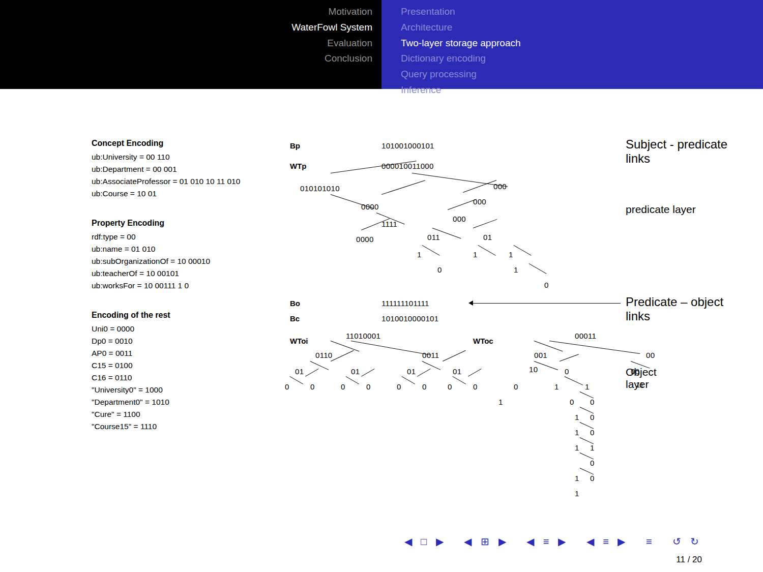Motivation
WaterFowl System
Evaluation
Conclusion
Presentation
Architecture
Two-layer storage approach
Dictionary encoding
Query processing
Inference
Concept Encoding
ub:University = 00 110
ub:Department = 00 001
ub:AssociateProfessor = 01 010 10 11 010
ub:Course = 10 01
Property Encoding
rdf:type = 00
ub:name = 01 010
ub:subOrganizationOf = 10 00010
ub:teacherOf = 10 00101
ub:worksFor = 10 00111 1 0
Encoding of the rest
Uni0 = 0000
Dp0 = 0010
AP0 = 0011
C15 = 0100
C16 = 0110
"University0" = 1000
"Department0" = 1010
"Cure" = 1100
"Course15" = 1110
Bp
101001000101
WTp
000010011000
010101010
000
0000
000
1111
000
0000
011
01
1
1
1
0
1
0
Bo
111111101111
Bc
1010010000101
WToi
11010001
WToc
00011
0110
0011
001
00
01
01
01
01
10
0
00
0
0
0
0
0
0
0
0
0
1
1
11
1
0
0
1
0
1
0
1
1
0
1
0
1
Subject - predicate
links
predicate layer
Predicate – object
links
Object
layer
◀ □ ▶ ◀ ⊞ ▶ ◀ ≡ ▶ ◀ ≡ ▶ ≡ ↺ ↻
11 / 20